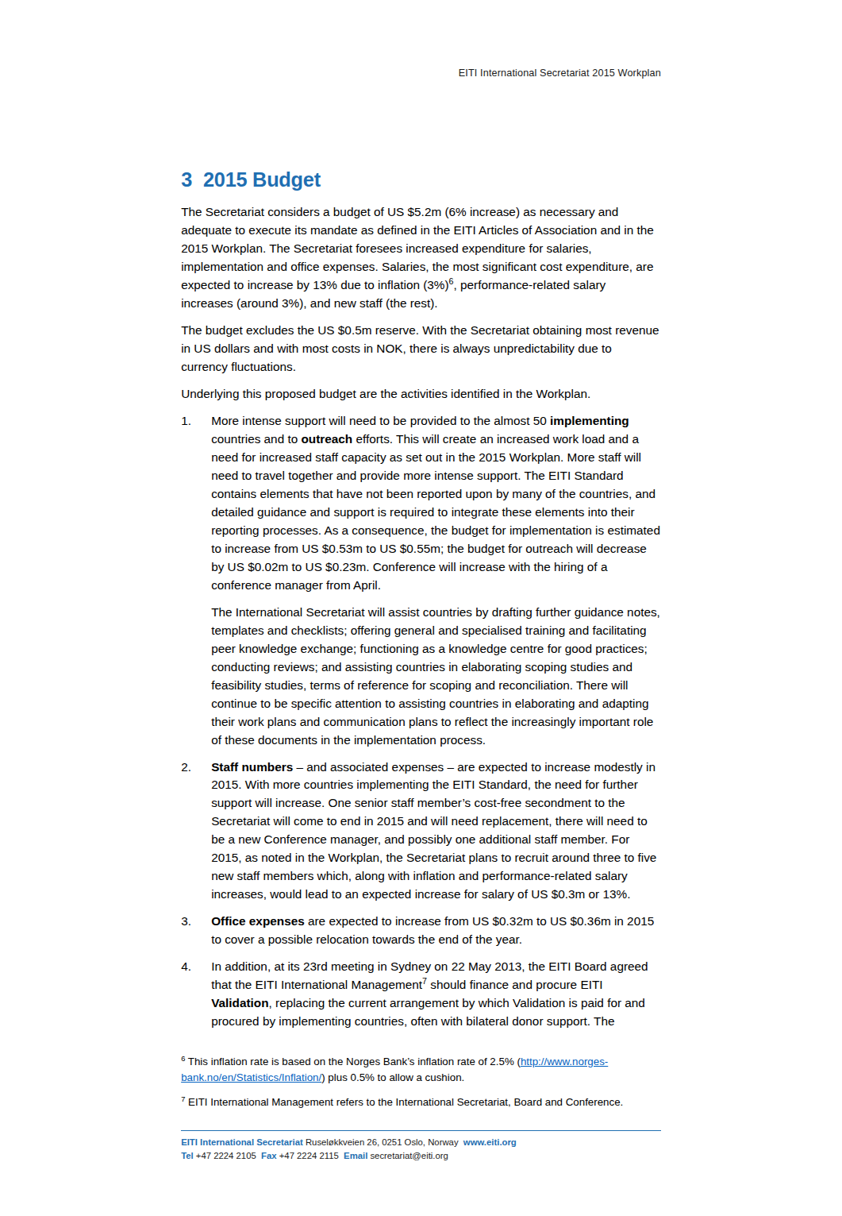EITI International Secretariat 2015 Workplan
32015 Budget
The Secretariat considers a budget of US $5.2m (6% increase) as necessary and adequate to execute its mandate as defined in the EITI Articles of Association and in the 2015 Workplan. The Secretariat foresees increased expenditure for salaries, implementation and office expenses. Salaries, the most significant cost expenditure, are expected to increase by 13% due to inflation (3%)6, performance-related salary increases (around 3%), and new staff (the rest).
The budget excludes the US $0.5m reserve. With the Secretariat obtaining most revenue in US dollars and with most costs in NOK, there is always unpredictability due to currency fluctuations.
Underlying this proposed budget are the activities identified in the Workplan.
More intense support will need to be provided to the almost 50 implementing countries and to outreach efforts. This will create an increased work load and a need for increased staff capacity as set out in the 2015 Workplan. More staff will need to travel together and provide more intense support. The EITI Standard contains elements that have not been reported upon by many of the countries, and detailed guidance and support is required to integrate these elements into their reporting processes. As a consequence, the budget for implementation is estimated to increase from US $0.53m to US $0.55m; the budget for outreach will decrease by US $0.02m to US $0.23m. Conference will increase with the hiring of a conference manager from April.
The International Secretariat will assist countries by drafting further guidance notes, templates and checklists; offering general and specialised training and facilitating peer knowledge exchange; functioning as a knowledge centre for good practices; conducting reviews; and assisting countries in elaborating scoping studies and feasibility studies, terms of reference for scoping and reconciliation. There will continue to be specific attention to assisting countries in elaborating and adapting their work plans and communication plans to reflect the increasingly important role of these documents in the implementation process.
Staff numbers – and associated expenses – are expected to increase modestly in 2015. With more countries implementing the EITI Standard, the need for further support will increase. One senior staff member’s cost-free secondment to the Secretariat will come to end in 2015 and will need replacement, there will need to be a new Conference manager, and possibly one additional staff member. For 2015, as noted in the Workplan, the Secretariat plans to recruit around three to five new staff members which, along with inflation and performance-related salary increases, would lead to an expected increase for salary of US $0.3m or 13%.
Office expenses are expected to increase from US $0.32m to US $0.36m in 2015 to cover a possible relocation towards the end of the year.
In addition, at its 23rd meeting in Sydney on 22 May 2013, the EITI Board agreed that the EITI International Management7 should finance and procure EITI Validation, replacing the current arrangement by which Validation is paid for and procured by implementing countries, often with bilateral donor support. The
6 This inflation rate is based on the Norges Bank’s inflation rate of 2.5% (http://www.norges-bank.no/en/Statistics/Inflation/) plus 0.5% to allow a cushion.
7 EITI International Management refers to the International Secretariat, Board and Conference.
EITI International Secretariat Ruseløkkveien 26, 0251 Oslo, Norway www.eiti.org
Tel +47 2224 2105 Fax +47 2224 2115 Email secretariat@eiti.org